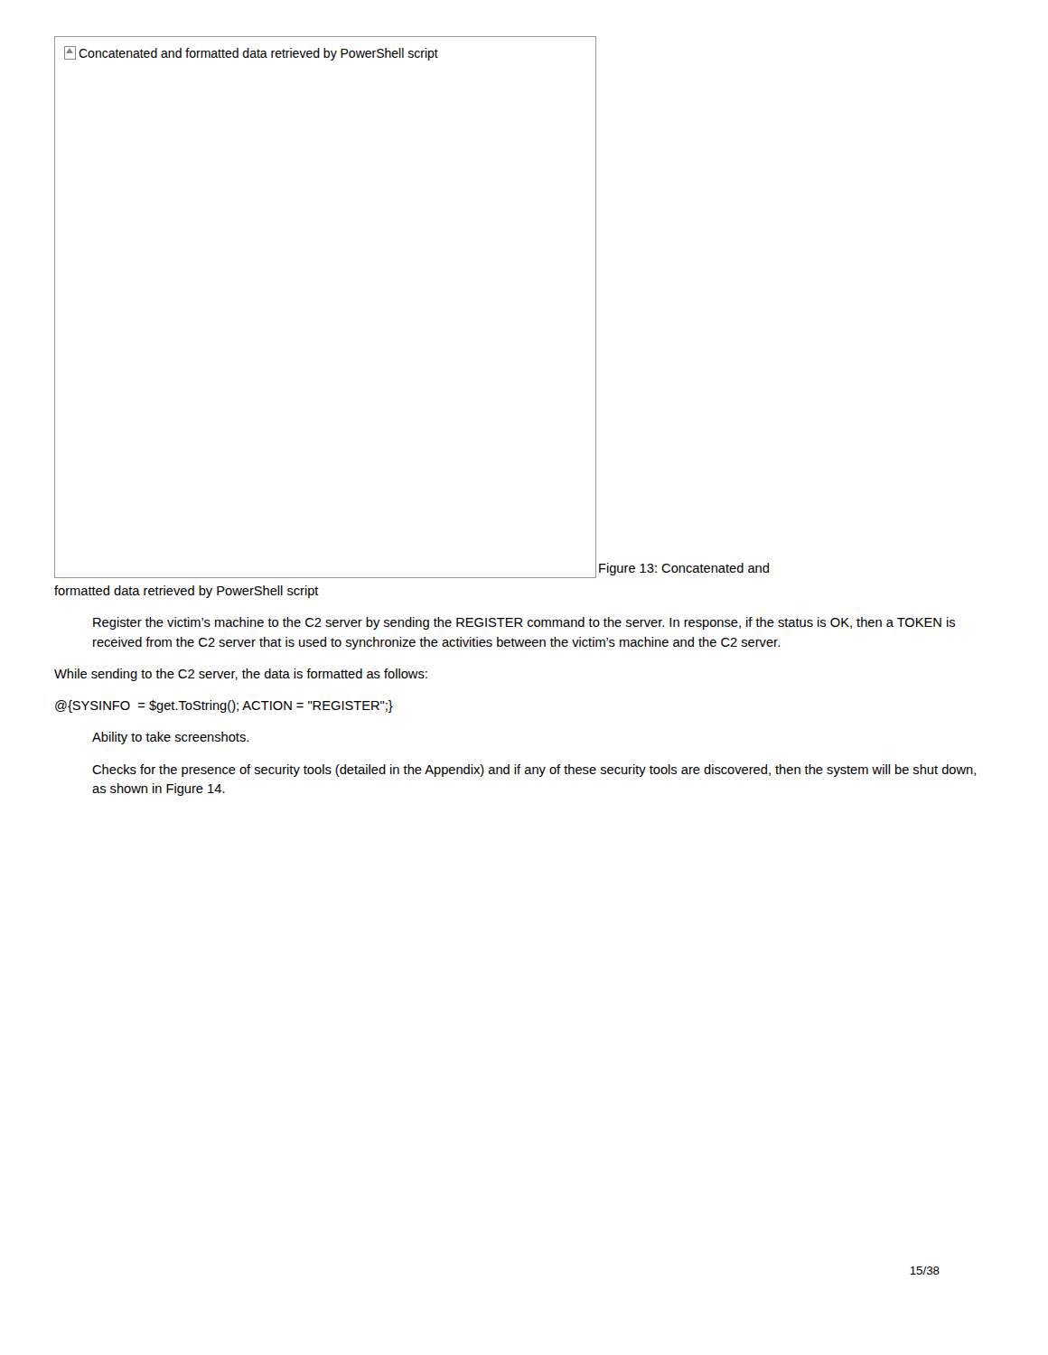Concatenated and formatted data retrieved by PowerShell script
Figure 13: Concatenated and
formatted data retrieved by PowerShell script
Register the victim’s machine to the C2 server by sending the REGISTER command to the server. In response, if the status is OK, then a TOKEN is received from the C2 server that is used to synchronize the activities between the victim’s machine and the C2 server.
While sending to the C2 server, the data is formatted as follows:
@{SYSINFO = $get.ToString(); ACTION = "REGISTER";}
Ability to take screenshots.
Checks for the presence of security tools (detailed in the Appendix) and if any of these security tools are discovered, then the system will be shut down, as shown in Figure 14.
15/38